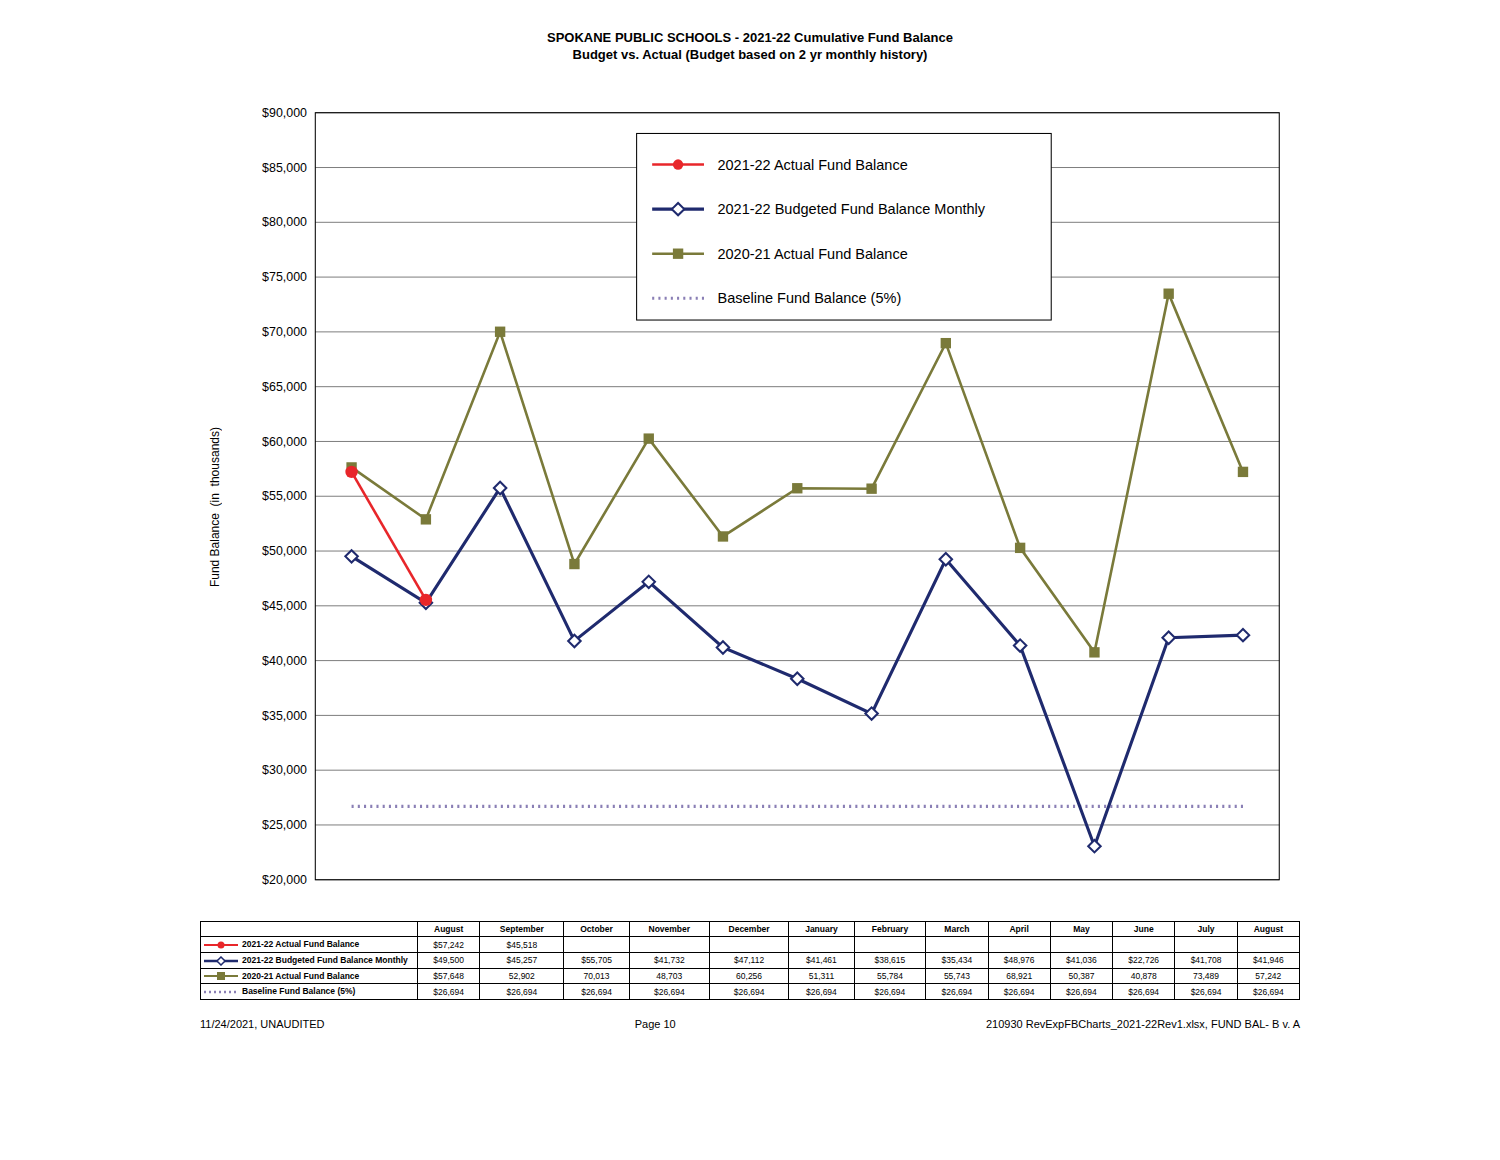SPOKANE PUBLIC SCHOOLS - 2021-22 Cumulative Fund Balance
Budget vs. Actual (Budget based on 2 yr monthly history)
Fund Balance (in thousands)
$90,000 $85,000 $80,000 $75,000 $70,000 $65,000 $60,000 $55,000 $50,000 $45,000 $40,000 $35,000 $30,000 $25,000 $20,000 2021-22 Actual Fund Balance 2021-22 Budgeted Fund Balance Monthly 2020-21 Actual Fund Balance Baseline Fund Balance (5%)
| | August | September | October | November | December | January | February | March | April | May | June | July | August |
| --- | --- | --- | --- | --- | --- | --- | --- | --- | --- | --- | --- | --- | --- |
| 2021-22 Actual Fund Balance | $57,242 | $45,518 | | | | | | | | | | | |
| 2021-22 Budgeted Fund Balance Monthly | $49,500 | $45,257 | $55,705 | $41,732 | $47,112 | $41,461 | $38,615 | $35,434 | $48,976 | $41,036 | $22,726 | $41,708 | $41,946 |
| 2020-21 Actual Fund Balance | $57,648 | 52,902 | 70,013 | 48,703 | 60,256 | 51,311 | 55,784 | 55,743 | 68,921 | 50,387 | 40,878 | 73,489 | 57,242 |
| Baseline Fund Balance (5%) | $26,694 | $26,694 | $26,694 | $26,694 | $26,694 | $26,694 | $26,694 | $26,694 | $26,694 | $26,694 | $26,694 | $26,694 | $26,694 |
11/24/2021, UNAUDITED
Page 10
210930 RevExpFBCharts_2021-22Rev1.xlsx, FUND BAL- B v. A